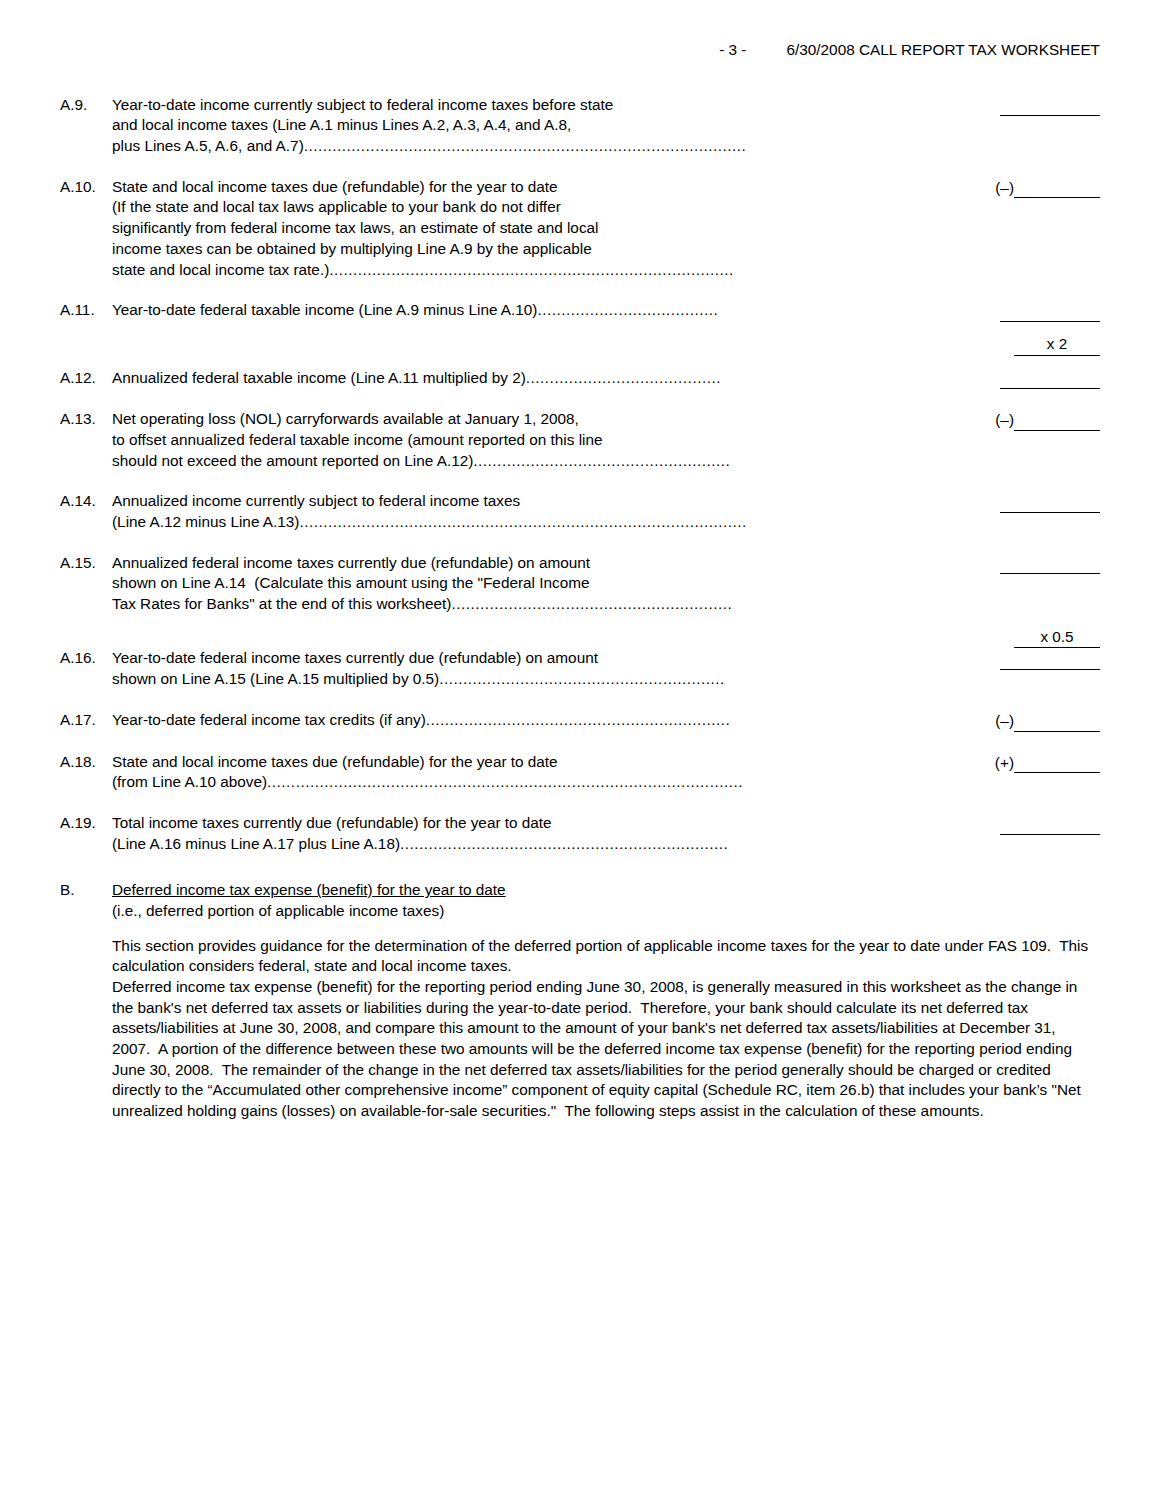- 3 -6/30/2008 CALL REPORT TAX WORKSHEET
| A.9. | Year-to-date income currently subject to federal income taxes before state and local income taxes (Line A.1 minus Lines A.2, A.3, A.4, and A.8, plus Lines A.5, A.6, and A.7) ............................................................................................. | |
| A.10. | State and local income taxes due (refundable) for the year to date (If the state and local tax laws applicable to your bank do not differ significantly from federal income tax laws, an estimate of state and local income taxes can be obtained by multiplying Line A.9 by the applicable state and local income tax rate.) ..................................................................................... | (–) |
| A.11. | Year-to-date federal taxable income (Line A.9 minus Line A.10) ...................................... | |
| | | x 2 |
| A.12. | Annualized federal taxable income (Line A.11 multiplied by 2) ......................................... | |
| A.13. | Net operating loss (NOL) carryforwards available at January 1, 2008, to offset annualized federal taxable income (amount reported on this line should not exceed the amount reported on Line A.12) ...................................................... | (–) |
| A.14. | Annualized income currently subject to federal income taxes (Line A.12 minus Line A.13) .............................................................................................. | |
| A.15. | Annualized federal income taxes currently due (refundable) on amount shown on Line A.14 (Calculate this amount using the "Federal Income Tax Rates for Banks" at the end of this worksheet) ........................................................... | |
| | | x 0.5 |
| A.16. | Year-to-date federal income taxes currently due (refundable) on amount shown on Line A.15 (Line A.15 multiplied by 0.5) ............................................................ | |
| A.17. | Year-to-date federal income tax credits (if any) ................................................................ | (–) |
| A.18. | State and local income taxes due (refundable) for the year to date (from Line A.10 above) .................................................................................................... | (+) |
| A.19. | Total income taxes currently due (refundable) for the year to date (Line A.16 minus Line A.17 plus Line A.18) ..................................................................... | |
B.
Deferred income tax expense (benefit) for the year to date
(i.e., deferred portion of applicable income taxes)
This section provides guidance for the determination of the deferred portion of applicable income taxes for the year to date under FAS 109. This calculation considers federal, state and local income taxes.
Deferred income tax expense (benefit) for the reporting period ending June 30, 2008, is generally measured in this worksheet as the change in the bank's net deferred tax assets or liabilities during the year-to-date period. Therefore, your bank should calculate its net deferred tax assets/liabilities at June 30, 2008, and compare this amount to the amount of your bank's net deferred tax assets/liabilities at December 31, 2007. A portion of the difference between these two amounts will be the deferred income tax expense (benefit) for the reporting period ending June 30, 2008. The remainder of the change in the net deferred tax assets/liabilities for the period generally should be charged or credited directly to the “Accumulated other comprehensive income” component of equity capital (Schedule RC, item 26.b) that includes your bank’s "Net unrealized holding gains (losses) on available-for-sale securities." The following steps assist in the calculation of these amounts.